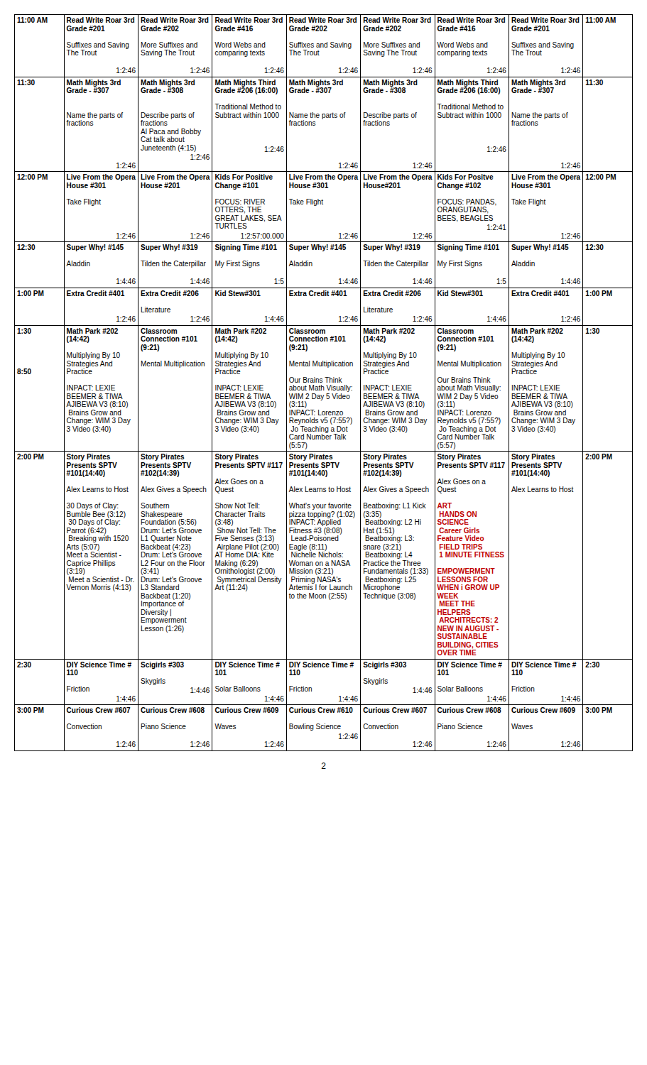| 11:00 AM | Read Write Roar 3rd Grade #201 Suffixes and Saving The Trout 1:2:46 | Read Write Roar 3rd Grade #202 More Suffixes and Saving The Trout 1:2:46 | Read Write Roar 3rd Grade #416 Word Webs and comparing texts 1:2:46 | Read Write Roar 3rd Grade #202 Suffixes and Saving The Trout 1:2:46 | Read Write Roar 3rd Grade #202 More Suffixes and Saving The Trout 1:2:46 | Read Write Roar 3rd Grade #416 Word Webs and comparing texts 1:2:46 | Read Write Roar 3rd Grade #201 Suffixes and Saving The Trout 1:2:46 | 11:00 AM |
| 11:30 | Math Mights 3rd Grade - #307 Name the parts of fractions 1:2:46 | Math Mights 3rd Grade - #308 Describe parts of fractions Al Paca and Bobby Cat talk about Juneteenth (4:15) 1:2:46 | Math Mights Third Grade #206 (16:00) Traditional Method to Subtract within 1000 1:2:46 | Math Mights 3rd Grade - #307 Name the parts of fractions 1:2:46 | Math Mights 3rd Grade - #308 Describe parts of fractions 1:2:46 | Math Mights Third Grade #206 (16:00) Traditional Method to Subtract within 1000 1:2:46 | Math Mights 3rd Grade - #307 Name the parts of fractions 1:2:46 | 11:30 |
| 12:00 PM | Live From the Opera House #301 Take Flight 1:2:46 | Live From the Opera House #201 1:2:46 | Kids For Positive Change #101 FOCUS: RIVER OTTERS, THE GREAT LAKES, SEA TURTLES 1:2:57:00.000 | Live From the Opera House #301 Take Flight 1:2:46 | Live From the Opera House#201 1:2:46 | Kids For Positve Change #102 FOCUS: PANDAS, ORANGUTANS, BEES, BEAGLES 1:2:41 | Live From the Opera House #301 Take Flight 1:2:46 | 12:00 PM |
| 12:30 | Super Why! #145 Aladdin 1:4:46 | Super Why! #319 Tilden the Caterpillar 1:4:46 | Signing Time #101 My First Signs 1:5 | Super Why! #145 Aladdin 1:4:46 | Super Why! #319 Tilden the Caterpillar 1:4:46 | Signing Time #101 My First Signs 1:5 | Super Why! #145 Aladdin 1:4:46 | 12:30 |
| 1:00 PM | Extra Credit #401 1:2:46 | Extra Credit #206 Literature 1:2:46 | Kid Stew#301 1:4:46 | Extra Credit #401 1:2:46 | Extra Credit #206 Literature 1:2:46 | Kid Stew#301 1:4:46 | Extra Credit #401 1:2:46 | 1:00 PM |
| 1:30 8:50 | Math Park #202 (14:42) Multiplying By 10 Strategies And Practice INPACT: LEXIE BEEMER & TIWA AJIBEWA V3 (8:10) Brains Grow and Change: WIM 3 Day 3 Video (3:40) | Classroom Connection #101 (9:21) Mental Multiplication | Math Park #202 (14:42) Multiplying By 10 Strategies And Practice INPACT: LEXIE BEEMER & TIWA AJIBEWA V3 (8:10) Brains Grow and Change: WIM 3 Day 3 Video (3:40) | Classroom Connection #101 (9:21) Mental Multiplication Our Brains Think about Math Visually: WIM 2 Day 5 Video (3:11) INPACT: Lorenzo Reynolds v5 (7:55?) Jo Teaching a Dot Card Number Talk (5:57) | Math Park #202 (14:42) Multiplying By 10 Strategies And Practice INPACT: LEXIE BEEMER & TIWA AJIBEWA V3 (8:10) Brains Grow and Change: WIM 3 Day 3 Video (3:40) | Classroom Connection #101 (9:21) Mental Multiplication Our Brains Think about Math Visually: WIM 2 Day 5 Video (3:11) INPACT: Lorenzo Reynolds v5 (7:55?) Jo Teaching a Dot Card Number Talk (5:57) | Math Park #202 (14:42) Multiplying By 10 Strategies And Practice INPACT: LEXIE BEEMER & TIWA AJIBEWA V3 (8:10) Brains Grow and Change: WIM 3 Day 3 Video (3:40) | 1:30 |
| 2:00 PM | Story Pirates Presents SPTV #101(14:40) Alex Learns to Host 30 Days of Clay: Bumble Bee (3:12) 30 Days of Clay: Parrot (6:42) Breaking with 1520 Arts (5:07) Meet a Scientist - Caprice Phillips (3:19) Meet a Scientist - Dr. Vernon Morris (4:13) | Story Pirates Presents SPTV #102(14:39) Alex Gives a Speech Southern Shakespeare Foundation (5:56) Drum: Let's Groove L1 Quarter Note Backbeat (4:23) Drum: Let's Groove L2 Four on the Floor (3:41) Drum: Let's Groove L3 Standard Backbeat (1:20) Importance of Diversity / Empowerment Lesson (1:26) | Story Pirates Presents SPTV #117 Alex Goes on a Quest Show Not Tell: Character Traits (3:48) Show Not Tell: The Five Senses (3:13) Airplane Pilot (2:00) AT Home DIA: Kite Making (6:29) Ornithologist (2:00) Symmetrical Density Art (11:24) | Story Pirates Presents SPTV #101(14:40) Alex Learns to Host What's your favorite pizza topping? (1:02) INPACT: Applied Fitness #3 (8:08) Lead-Poisoned Eagle (8:11) Nichelle Nichols: Woman on a NASA Mission (3:21) Priming NASA's Artemis I for Launch to the Moon (2:55) | Story Pirates Presents SPTV #102(14:39) Alex Gives a Speech Beatboxing: L1 Kick (3:35) Beatboxing: L2 Hi Hat (1:51) Beatboxing: L3: snare (3:21) Beatboxing: L4 Practice the Three Fundamentals (1:33) Beatboxing: L25 Microphone Technique (3:08) | Story Pirates Presents SPTV #117 Alex Goes on a Quest ART HANDS ON SCIENCE Career Girls Feature Video FIELD TRIPS 1 MINUTE FITNESS EMPOWERMENT LESSONS FOR WHEN i GROW UP WEEK MEET THE HELPERS ARCHITRECTS: 2 NEW IN AUGUST - SUSTAINABLE BUILDING, CITIES OVER TIME | Story Pirates Presents SPTV #101(14:40) Alex Learns to Host | 2:00 PM |
| 2:30 | DIY Science Time # 110 Friction 1:4:46 | Scigirls #303 Skygirls 1:4:46 | DIY Science Time # 101 Solar Balloons 1:4:46 | DIY Science Time # 110 Friction 1:4:46 | Scigirls #303 Skygirls 1:4:46 | DIY Science Time # 101 Solar Balloons 1:4:46 | DIY Science Time # 110 Friction 1:4:46 | 2:30 |
| 3:00 PM | Curious Crew #607 Convection 1:2:46 | Curious Crew #608 Piano Science 1:2:46 | Curious Crew #609 Waves 1:2:46 | Curious Crew #610 Bowling Science 1:2:46 | Curious Crew #607 Convection 1:2:46 | Curious Crew #608 Piano Science 1:2:46 | Curious Crew #609 Waves 1:2:46 | 3:00 PM |
2